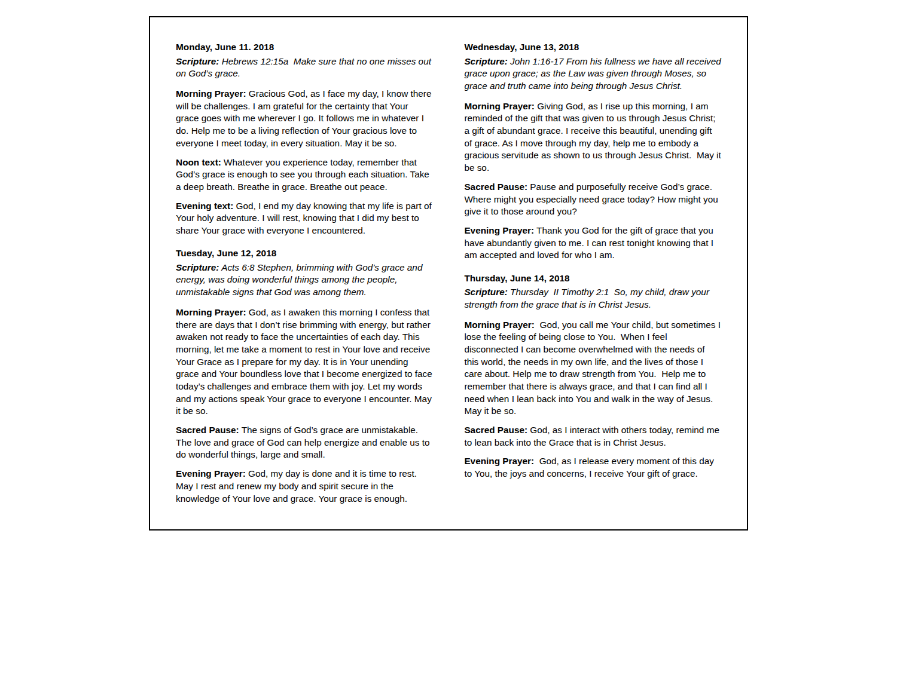Monday, June 11. 2018
Scripture: Hebrews 12:15a Make sure that no one misses out on God’s grace.
Morning Prayer: Gracious God, as I face my day, I know there will be challenges. I am grateful for the certainty that Your grace goes with me wherever I go. It follows me in whatever I do. Help me to be a living reflection of Your gracious love to everyone I meet today, in every situation. May it be so.
Noon text: Whatever you experience today, remember that God’s grace is enough to see you through each situation. Take a deep breath. Breathe in grace. Breathe out peace.
Evening text: God, I end my day knowing that my life is part of Your holy adventure. I will rest, knowing that I did my best to share Your grace with everyone I encountered.
Tuesday, June 12, 2018
Scripture: Acts 6:8 Stephen, brimming with God’s grace and energy, was doing wonderful things among the people, unmistakable signs that God was among them.
Morning Prayer: God, as I awaken this morning I confess that there are days that I don’t rise brimming with energy, but rather awaken not ready to face the uncertainties of each day. This morning, let me take a moment to rest in Your love and receive Your Grace as I prepare for my day. It is in Your unending grace and Your boundless love that I become energized to face today’s challenges and embrace them with joy. Let my words and my actions speak Your grace to everyone I encounter. May it be so.
Sacred Pause: The signs of God’s grace are unmistakable. The love and grace of God can help energize and enable us to do wonderful things, large and small.
Evening Prayer: God, my day is done and it is time to rest. May I rest and renew my body and spirit secure in the knowledge of Your love and grace. Your grace is enough.
Wednesday, June 13, 2018
Scripture: John 1:16-17 From his fullness we have all received grace upon grace; as the Law was given through Moses, so grace and truth came into being through Jesus Christ.
Morning Prayer: Giving God, as I rise up this morning, I am reminded of the gift that was given to us through Jesus Christ; a gift of abundant grace. I receive this beautiful, unending gift of grace. As I move through my day, help me to embody a gracious servitude as shown to us through Jesus Christ. May it be so.
Sacred Pause: Pause and purposefully receive God’s grace. Where might you especially need grace today? How might you give it to those around you?
Evening Prayer: Thank you God for the gift of grace that you have abundantly given to me. I can rest tonight knowing that I am accepted and loved for who I am.
Thursday, June 14, 2018
Scripture: Thursday II Timothy 2:1 So, my child, draw your strength from the grace that is in Christ Jesus.
Morning Prayer: God, you call me Your child, but sometimes I lose the feeling of being close to You. When I feel disconnected I can become overwhelmed with the needs of this world, the needs in my own life, and the lives of those I care about. Help me to draw strength from You. Help me to remember that there is always grace, and that I can find all I need when I lean back into You and walk in the way of Jesus. May it be so.
Sacred Pause: God, as I interact with others today, remind me to lean back into the Grace that is in Christ Jesus.
Evening Prayer: God, as I release every moment of this day to You, the joys and concerns, I receive Your gift of grace.